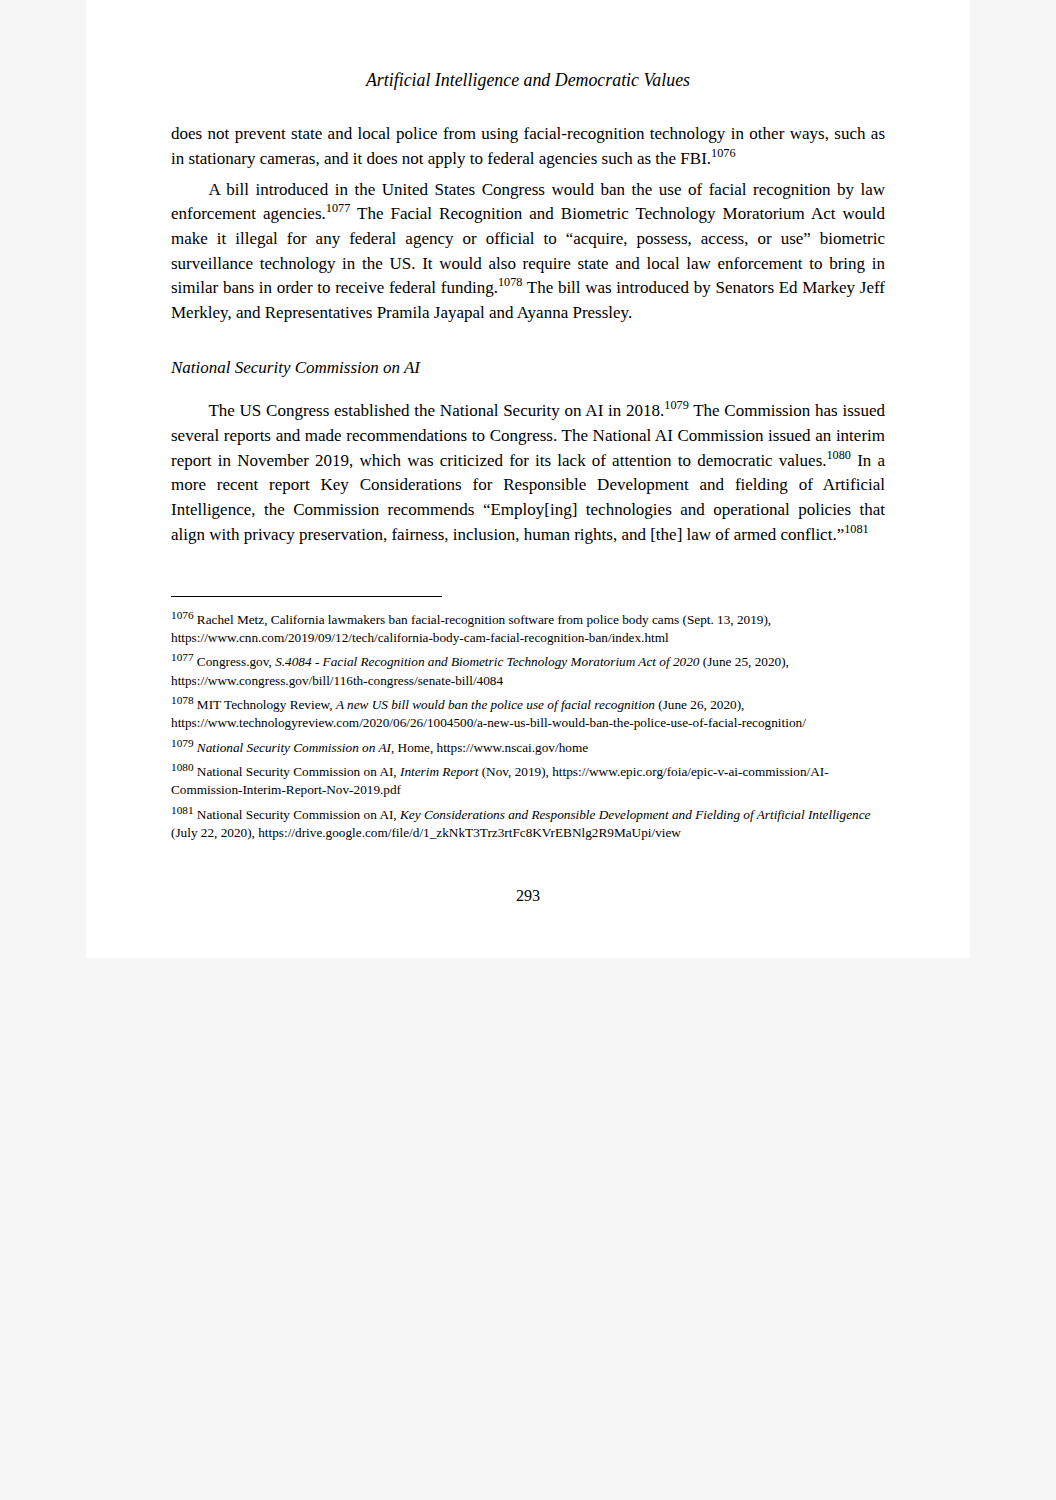Artificial Intelligence and Democratic Values
does not prevent state and local police from using facial-recognition technology in other ways, such as in stationary cameras, and it does not apply to federal agencies such as the FBI.1076
A bill introduced in the United States Congress would ban the use of facial recognition by law enforcement agencies.1077 The Facial Recognition and Biometric Technology Moratorium Act would make it illegal for any federal agency or official to “acquire, possess, access, or use” biometric surveillance technology in the US. It would also require state and local law enforcement to bring in similar bans in order to receive federal funding.1078 The bill was introduced by Senators Ed Markey Jeff Merkley, and Representatives Pramila Jayapal and Ayanna Pressley.
National Security Commission on AI
The US Congress established the National Security on AI in 2018.1079 The Commission has issued several reports and made recommendations to Congress. The National AI Commission issued an interim report in November 2019, which was criticized for its lack of attention to democratic values.1080 In a more recent report Key Considerations for Responsible Development and fielding of Artificial Intelligence, the Commission recommends “Employ[ing] technologies and operational policies that align with privacy preservation, fairness, inclusion, human rights, and [the] law of armed conflict.”1081
1076 Rachel Metz, California lawmakers ban facial-recognition software from police body cams (Sept. 13, 2019), https://www.cnn.com/2019/09/12/tech/california-body-cam-facial-recognition-ban/index.html
1077 Congress.gov, S.4084 - Facial Recognition and Biometric Technology Moratorium Act of 2020 (June 25, 2020), https://www.congress.gov/bill/116th-congress/senate-bill/4084
1078 MIT Technology Review, A new US bill would ban the police use of facial recognition (June 26, 2020), https://www.technologyreview.com/2020/06/26/1004500/a-new-us-bill-would-ban-the-police-use-of-facial-recognition/
1079 National Security Commission on AI, Home, https://www.nscai.gov/home
1080 National Security Commission on AI, Interim Report (Nov, 2019), https://www.epic.org/foia/epic-v-ai-commission/AI-Commission-Interim-Report-Nov-2019.pdf
1081 National Security Commission on AI, Key Considerations and Responsible Development and Fielding of Artificial Intelligence (July 22, 2020), https://drive.google.com/file/d/1_zkNkT3Trz3rtFc8KVrEBNlg2R9MaUpi/view
293